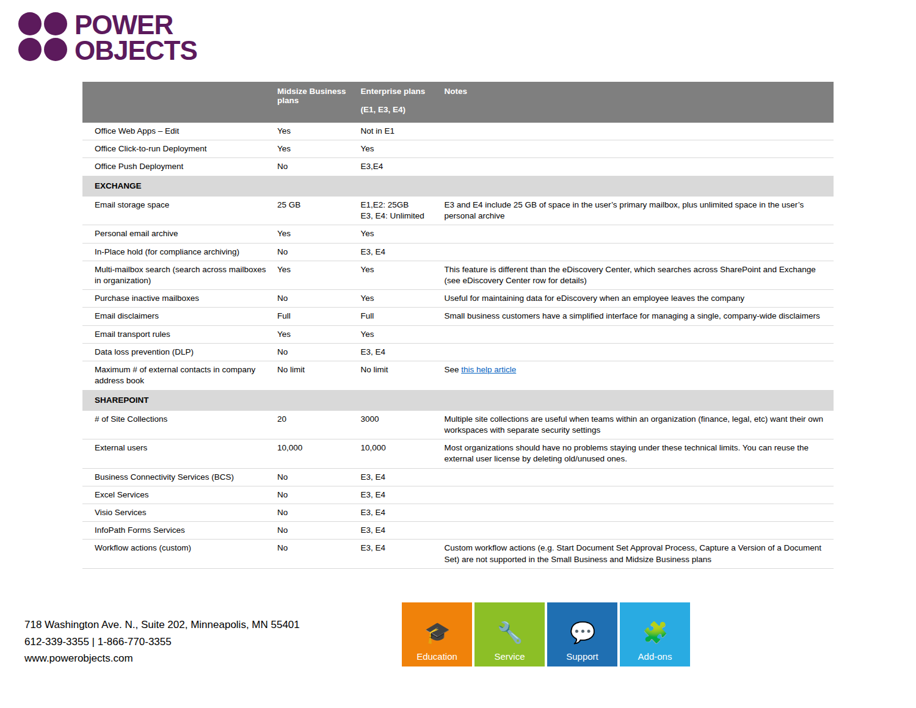POWER OBJECTS
| | Midsize Business plans | Enterprise plans (E1, E3, E4) | Notes |
| --- | --- | --- | --- |
| Office Web Apps – Edit | Yes | Not in E1 | |
| Office Click-to-run Deployment | Yes | Yes | |
| Office Push Deployment | No | E3,E4 | |
| EXCHANGE |
| Email storage space | 25 GB | E1,E2: 25GB E3, E4: Unlimited | E3 and E4 include 25 GB of space in the user’s primary mailbox, plus unlimited space in the user’s personal archive |
| Personal email archive | Yes | Yes | |
| In-Place hold (for compliance archiving) | No | E3, E4 | |
| Multi-mailbox search (search across mailboxes in organization) | Yes | Yes | This feature is different than the eDiscovery Center, which searches across SharePoint and Exchange (see eDiscovery Center row for details) |
| Purchase inactive mailboxes | No | Yes | Useful for maintaining data for eDiscovery when an employee leaves the company |
| Email disclaimers | Full | Full | Small business customers have a simplified interface for managing a single, company-wide disclaimers |
| Email transport rules | Yes | Yes | |
| Data loss prevention (DLP) | No | E3, E4 | |
| Maximum # of external contacts in company address book | No limit | No limit | See this help article |
| SHAREPOINT |
| # of Site Collections | 20 | 3000 | Multiple site collections are useful when teams within an organization (finance, legal, etc) want their own workspaces with separate security settings |
| External users | 10,000 | 10,000 | Most organizations should have no problems staying under these technical limits. You can reuse the external user license by deleting old/unused ones. |
| Business Connectivity Services (BCS) | No | E3, E4 | |
| Excel Services | No | E3, E4 | |
| Visio Services | No | E3, E4 | |
| InfoPath Forms Services | No | E3, E4 | |
| Workflow actions (custom) | No | E3, E4 | Custom workflow actions (e.g. Start Document Set Approval Process, Capture a Version of a Document Set) are not supported in the Small Business and Midsize Business plans |
718 Washington Ave. N., Suite 202, Minneapolis, MN 55401
612-339-3355 | 1-866-770-3355
www.powerobjects.com
🎓Education
🔧Service
💬Support
🧩Add-ons